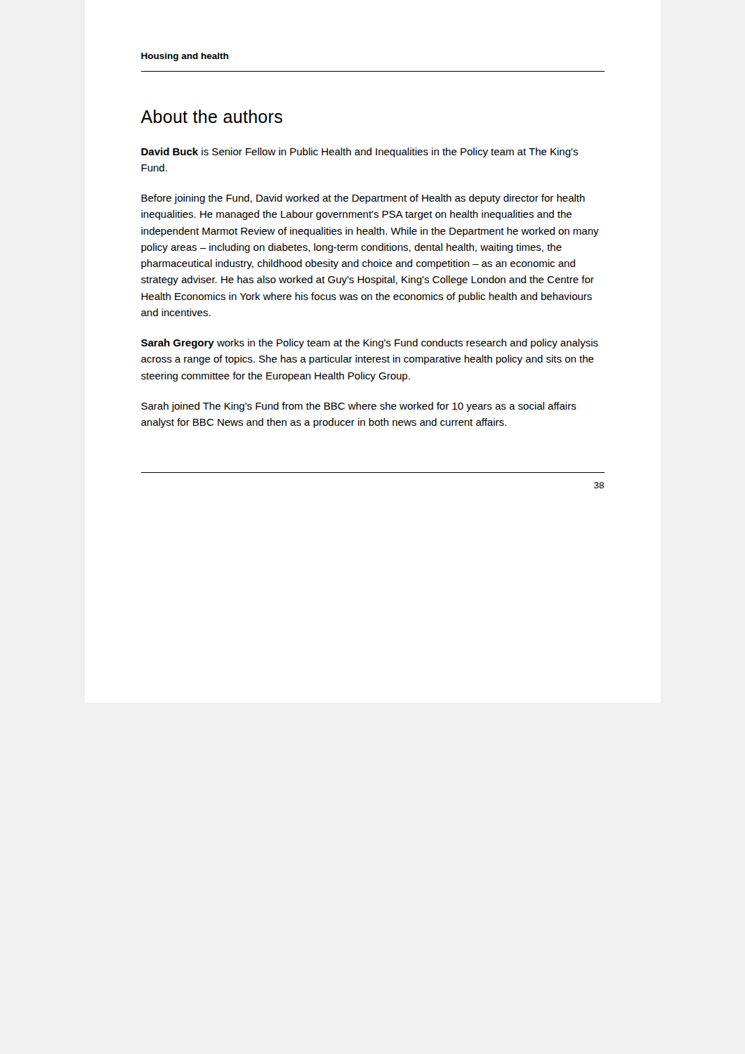Housing and health
About the authors
David Buck is Senior Fellow in Public Health and Inequalities in the Policy team at The King's Fund.
Before joining the Fund, David worked at the Department of Health as deputy director for health inequalities. He managed the Labour government's PSA target on health inequalities and the independent Marmot Review of inequalities in health. While in the Department he worked on many policy areas – including on diabetes, long-term conditions, dental health, waiting times, the pharmaceutical industry, childhood obesity and choice and competition – as an economic and strategy adviser. He has also worked at Guy's Hospital, King's College London and the Centre for Health Economics in York where his focus was on the economics of public health and behaviours and incentives.
Sarah Gregory works in the Policy team at the King's Fund conducts research and policy analysis across a range of topics. She has a particular interest in comparative health policy and sits on the steering committee for the European Health Policy Group.
Sarah joined The King's Fund from the BBC where she worked for 10 years as a social affairs analyst for BBC News and then as a producer in both news and current affairs.
38